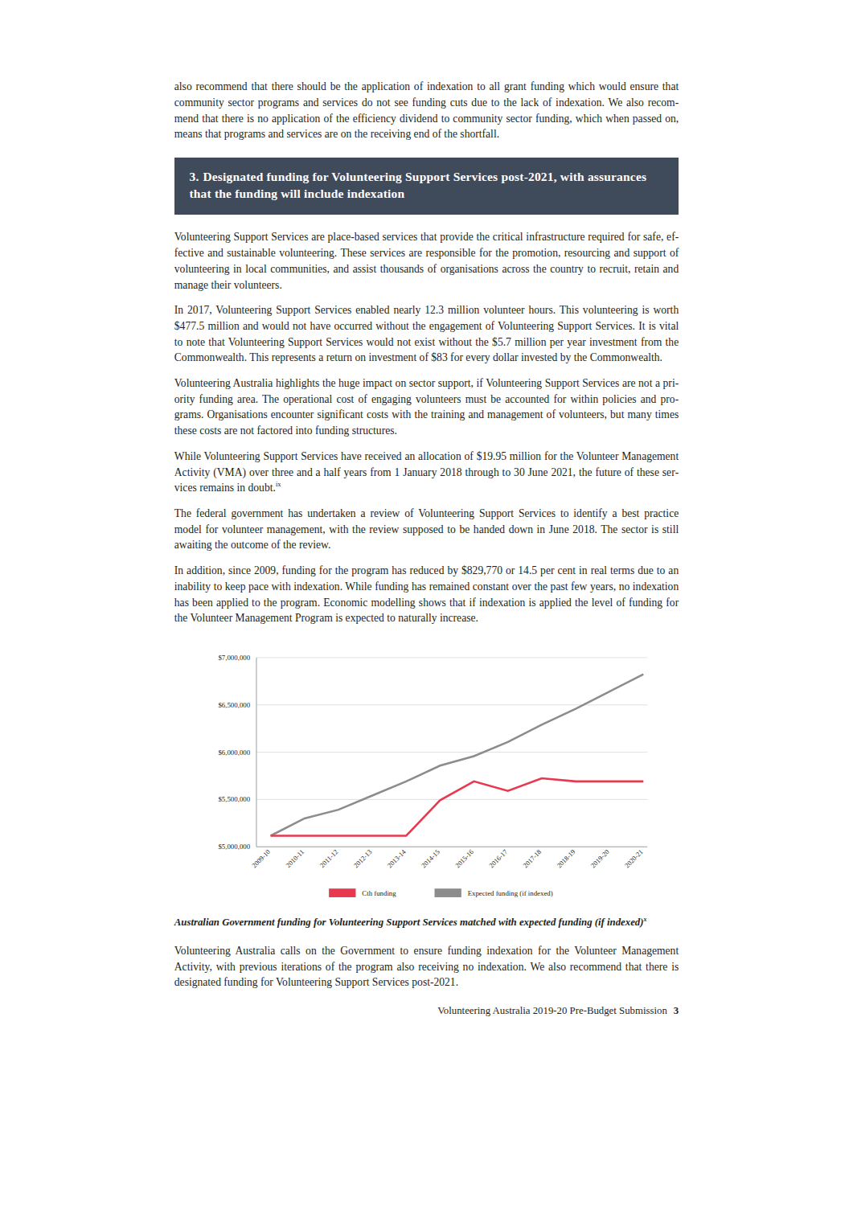also recommend that there should be the application of indexation to all grant funding which would ensure that community sector programs and services do not see funding cuts due to the lack of indexation. We also recommend that there is no application of the efficiency dividend to community sector funding, which when passed on, means that programs and services are on the receiving end of the shortfall.
3. Designated funding for Volunteering Support Services post-2021, with assurances that the funding will include indexation
Volunteering Support Services are place-based services that provide the critical infrastructure required for safe, effective and sustainable volunteering. These services are responsible for the promotion, resourcing and support of volunteering in local communities, and assist thousands of organisations across the country to recruit, retain and manage their volunteers.
In 2017, Volunteering Support Services enabled nearly 12.3 million volunteer hours. This volunteering is worth $477.5 million and would not have occurred without the engagement of Volunteering Support Services. It is vital to note that Volunteering Support Services would not exist without the $5.7 million per year investment from the Commonwealth. This represents a return on investment of $83 for every dollar invested by the Commonwealth.
Volunteering Australia highlights the huge impact on sector support, if Volunteering Support Services are not a priority funding area. The operational cost of engaging volunteers must be accounted for within policies and programs. Organisations encounter significant costs with the training and management of volunteers, but many times these costs are not factored into funding structures.
While Volunteering Support Services have received an allocation of $19.95 million for the Volunteer Management Activity (VMA) over three and a half years from 1 January 2018 through to 30 June 2021, the future of these services remains in doubt.ix
The federal government has undertaken a review of Volunteering Support Services to identify a best practice model for volunteer management, with the review supposed to be handed down in June 2018. The sector is still awaiting the outcome of the review.
In addition, since 2009, funding for the program has reduced by $829,770 or 14.5 per cent in real terms due to an inability to keep pace with indexation. While funding has remained constant over the past few years, no indexation has been applied to the program. Economic modelling shows that if indexation is applied the level of funding for the Volunteer Management Program is expected to naturally increase.
$7,000,000 $6,500,000 $6,000,000 $5,500,000 $5,000,000 2009-10 2010-11 2011-12 2012-13 2013-14 2014-15 2015-16 2016-17 2017-18 2018-19 2019-20 2020-21 Cth funding Expected funding (if indexed)
Australian Government funding for Volunteering Support Services matched with expected funding (if indexed)x
Volunteering Australia calls on the Government to ensure funding indexation for the Volunteer Management Activity, with previous iterations of the program also receiving no indexation. We also recommend that there is designated funding for Volunteering Support Services post-2021.
Volunteering Australia 2019-20 Pre-Budget Submission3